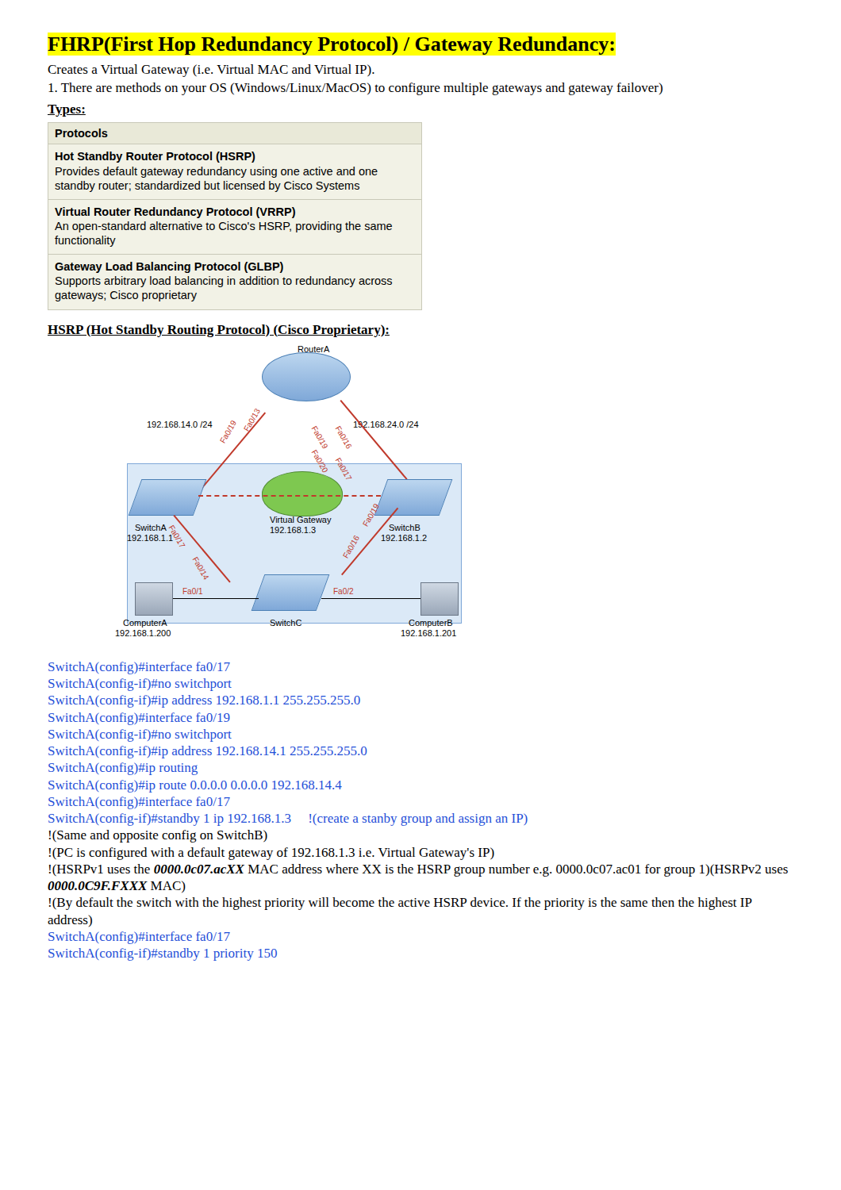FHRP(First Hop Redundancy Protocol) / Gateway Redundancy:
Creates a Virtual Gateway (i.e. Virtual MAC and Virtual IP).
1. There are methods on your OS (Windows/Linux/MacOS) to configure multiple gateways and gateway failover)
Types:
Protocols
Hot Standby Router Protocol (HSRP) Provides default gateway redundancy using one active and one standby router; standardized but licensed by Cisco Systems
Virtual Router Redundancy Protocol (VRRP) An open-standard alternative to Cisco's HSRP, providing the same functionality
Gateway Load Balancing Protocol (GLBP) Supports arbitrary load balancing in addition to redundancy across gateways; Cisco proprietary
HSRP (Hot Standby Routing Protocol) (Cisco Proprietary):
RouterA
192.168.14.0 /24
192.168.24.0 /24
Fa0/19
Fa0/13
Fa0/19
Fa0/16
Fa0/20
Fa0/17
Virtual Gateway
192.168.1.3
SwitchA
192.168.1.1
SwitchB
192.168.1.2
Fa0/17
Fa0/14
Fa0/19
Fa0/16
Fa0/1
Fa0/2
ComputerA
192.168.1.200
SwitchC
ComputerB
192.168.1.201
SwitchA(config)#interface fa0/17
SwitchA(config-if)#no switchport
SwitchA(config-if)#ip address 192.168.1.1 255.255.255.0
SwitchA(config)#interface fa0/19
SwitchA(config-if)#no switchport
SwitchA(config-if)#ip address 192.168.14.1 255.255.255.0
SwitchA(config)#ip routing
SwitchA(config)#ip route 0.0.0.0 0.0.0.0 192.168.14.4
SwitchA(config)#interface fa0/17
SwitchA(config-if)#standby 1 ip 192.168.1.3 !(create a stanby group and assign an IP)
!(Same and opposite config on SwitchB)
!(PC is configured with a default gateway of 192.168.1.3 i.e. Virtual Gateway's IP)
!(HSRPv1 uses the 0000.0c07.acXX MAC address where XX is the HSRP group number e.g. 0000.0c07.ac01 for group 1)(HSRPv2 uses 0000.0C9F.FXXX MAC)
!(By default the switch with the highest priority will become the active HSRP device. If the priority is the same then the highest IP address)
SwitchA(config)#interface fa0/17
SwitchA(config-if)#standby 1 priority 150